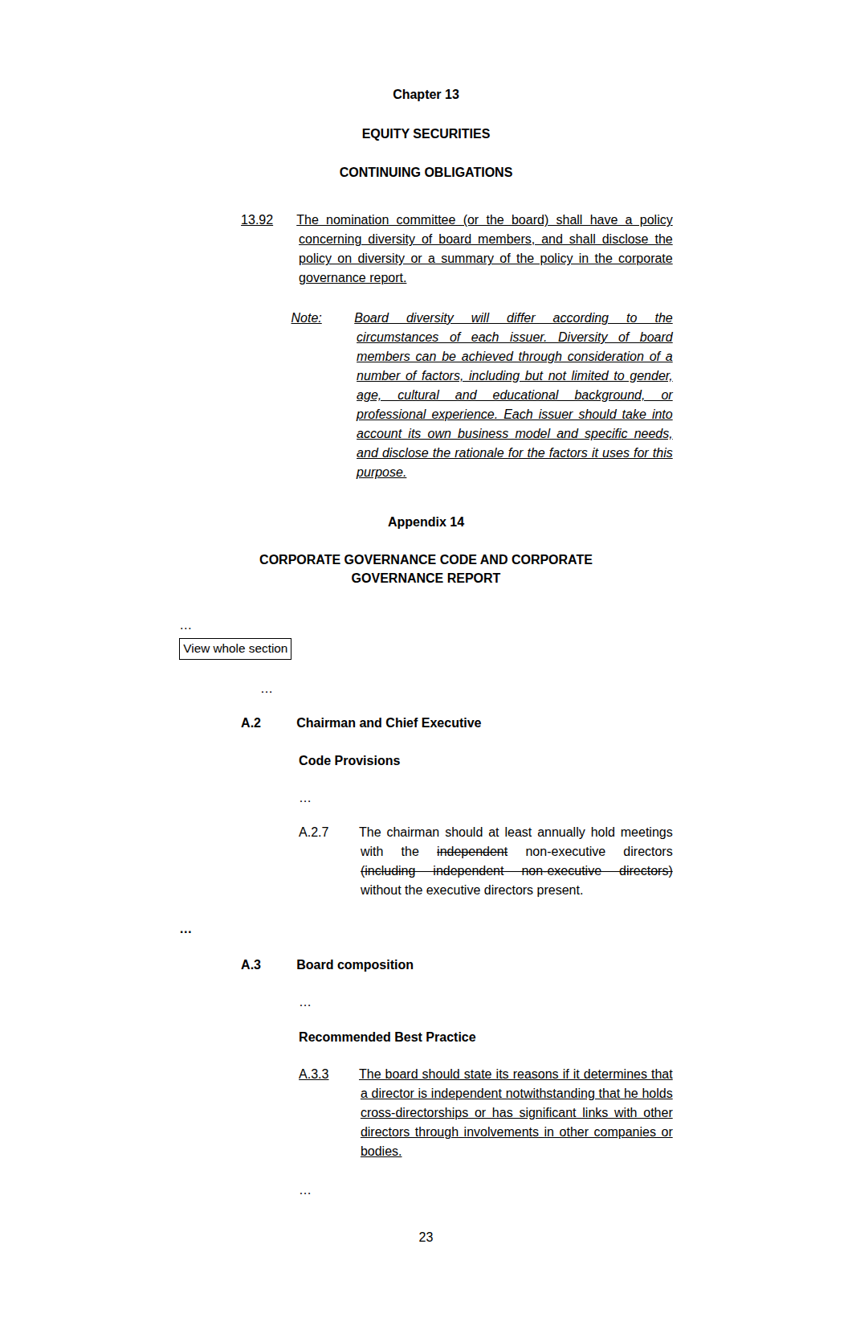Chapter 13
EQUITY SECURITIES
CONTINUING OBLIGATIONS
13.92 The nomination committee (or the board) shall have a policy concerning diversity of board members, and shall disclose the policy on diversity or a summary of the policy in the corporate governance report.
Note: Board diversity will differ according to the circumstances of each issuer. Diversity of board members can be achieved through consideration of a number of factors, including but not limited to gender, age, cultural and educational background, or professional experience. Each issuer should take into account its own business model and specific needs, and disclose the rationale for the factors it uses for this purpose.
Appendix 14
CORPORATE GOVERNANCE CODE AND CORPORATE
GOVERNANCE REPORT
…
View whole section
…
A.2 Chairman and Chief Executive
Code Provisions
…
A.2.7 The chairman should at least annually hold meetings with the independent non-executive directors (including independent non-executive directors) without the executive directors present.
…
A.3 Board composition
…
Recommended Best Practice
A.3.3 The board should state its reasons if it determines that a director is independent notwithstanding that he holds cross-directorships or has significant links with other directors through involvements in other companies or bodies.
…
23